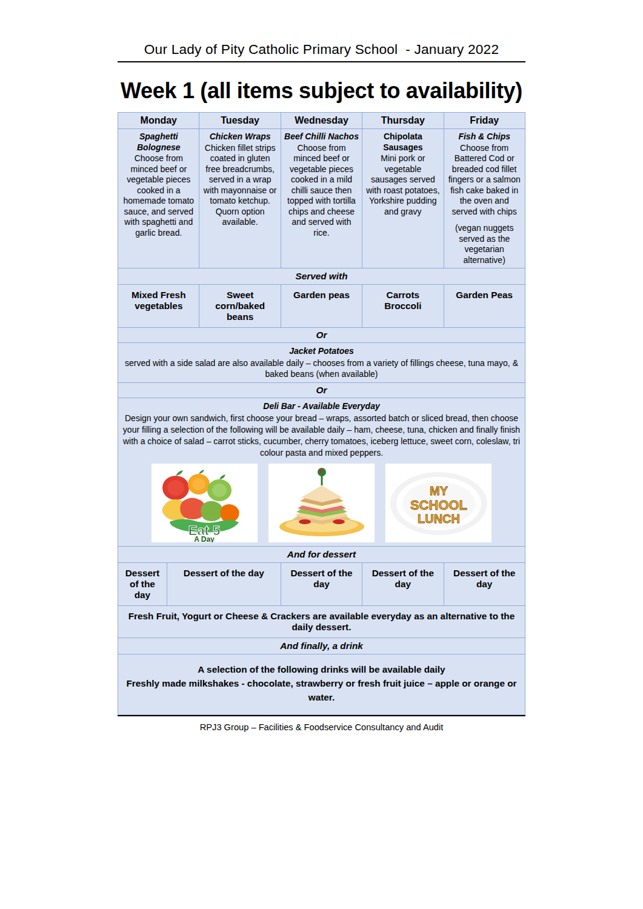Our Lady of Pity Catholic Primary School - January 2022
Week 1 (all items subject to availability)
| Monday | Tuesday | Wednesday | Thursday | Friday |
| --- | --- | --- | --- | --- |
| Spaghetti Bolognese Choose from minced beef or vegetable pieces cooked in a homemade tomato sauce, and served with spaghetti and garlic bread. | Chicken Wraps Chicken fillet strips coated in gluten free breadcrumbs, served in a wrap with mayonnaise or tomato ketchup. Quorn option available. | Beef Chilli Nachos Choose from minced beef or vegetable pieces cooked in a mild chilli sauce then topped with tortilla chips and cheese and served with rice. | Chipolata Sausages Mini pork or vegetable sausages served with roast potatoes, Yorkshire pudding and gravy | Fish & Chips Choose from Battered Cod or breaded cod fillet fingers or a salmon fish cake baked in the oven and served with chips (vegan nuggets served as the vegetarian alternative) |
| Served with |
| Mixed Fresh vegetables | Sweet corn/baked beans | Garden peas | Carrots Broccoli | Garden Peas |
| Or |
| Jacket Potatoes served with a side salad are also available daily – chooses from a variety of fillings cheese, tuna mayo, & baked beans (when available) |
| Or |
| Deli Bar - Available Everyday Design your own sandwich, first choose your bread – wraps, assorted batch or sliced bread, then choose your filling a selection of the following will be available daily – ham, cheese, tuna, chicken and finally finish with a choice of salad – carrot sticks, cucumber, cherry tomatoes, iceberg lettuce, sweet corn, coleslaw, tri colour pasta and mixed peppers. Eat 5 A Day MY SCHOOL LUNCH |
| And for dessert |
| Dessert of the day | Dessert of the day | Dessert of the day | Dessert of the day | Dessert of the day |
| Fresh Fruit, Yogurt or Cheese & Crackers are available everyday as an alternative to the daily dessert. |
| And finally, a drink |
| A selection of the following drinks will be available daily Freshly made milkshakes - chocolate, strawberry or fresh fruit juice – apple or orange or water. |
RPJ3 Group – Facilities & Foodservice Consultancy and Audit